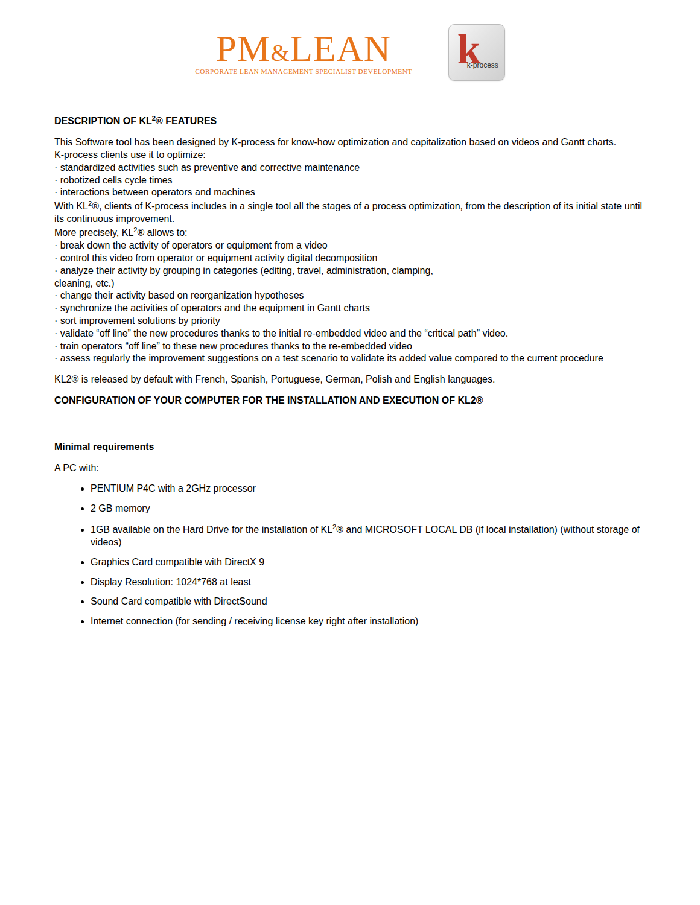PM&LEAN
CORPORATE LEAN MANAGEMENT SPECIALIST DEVELOPMENT
k k-process
DESCRIPTION OF KL2® FEATURES
This Software tool has been designed by K-process for know-how optimization and capitalization based on videos and Gantt charts.
K-process clients use it to optimize:
· standardized activities such as preventive and corrective maintenance
· robotized cells cycle times
· interactions between operators and machines
With KL2®, clients of K-process includes in a single tool all the stages of a process optimization, from the description of its initial state until its continuous improvement.
More precisely, KL2® allows to:
· break down the activity of operators or equipment from a video
· control this video from operator or equipment activity digital decomposition
· analyze their activity by grouping in categories (editing, travel, administration, clamping,
cleaning, etc.)
· change their activity based on reorganization hypotheses
· synchronize the activities of operators and the equipment in Gantt charts
· sort improvement solutions by priority
· validate “off line” the new procedures thanks to the initial re-embedded video and the “critical path” video.
· train operators “off line” to these new procedures thanks to the re-embedded video
· assess regularly the improvement suggestions on a test scenario to validate its added value compared to the current procedure
KL2® is released by default with French, Spanish, Portuguese, German, Polish and English languages.
CONFIGURATION OF YOUR COMPUTER FOR THE INSTALLATION AND EXECUTION OF KL2®
Minimal requirements
A PC with:
PENTIUM P4C with a 2GHz processor
2 GB memory
1GB available on the Hard Drive for the installation of KL2® and MICROSOFT LOCAL DB (if local installation) (without storage of videos)
Graphics Card compatible with DirectX 9
Display Resolution: 1024*768 at least
Sound Card compatible with DirectSound
Internet connection (for sending / receiving license key right after installation)